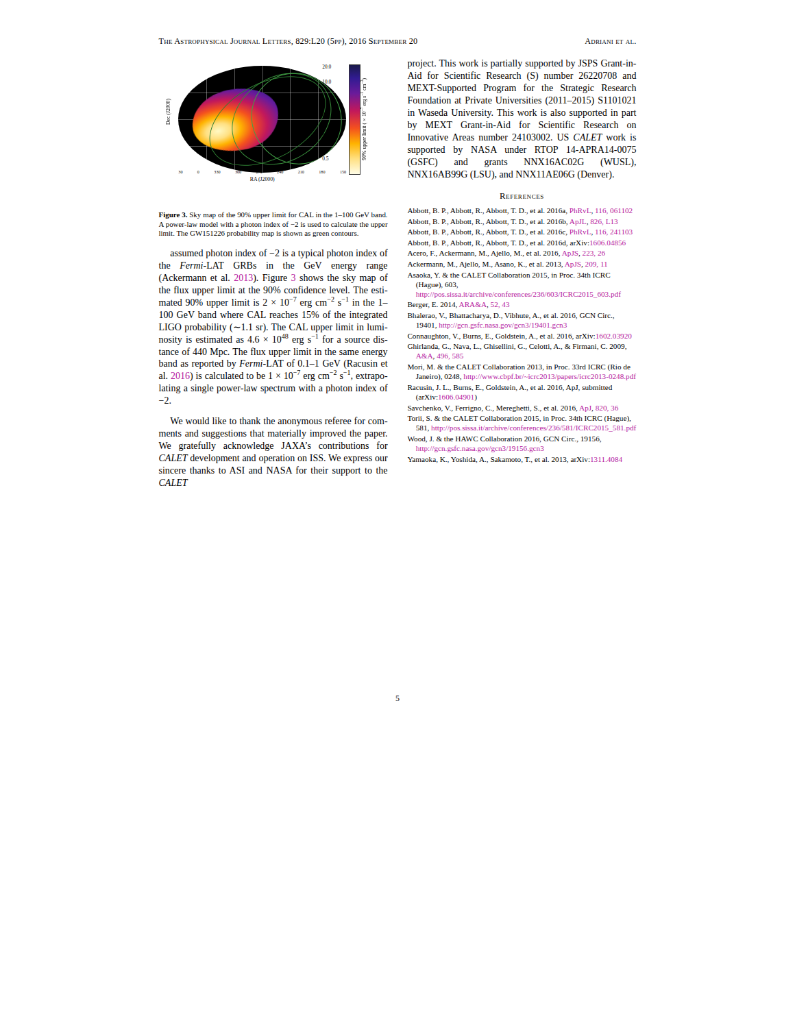The Astrophysical Journal Letters, 829:L20 (5pp), 2016 September 20
Adriani et al.
Dec (J2000)
300330300270240210180150
RA (J2000)
20.0 10.0 2.0 1.0 0.5
90% upper limit (×10−7 erg s−1 cm−2)
Figure 3. Sky map of the 90% upper limit for CAL in the 1–100 GeV band. A power-law model with a photon index of −2 is used to calculate the upper limit. The GW151226 probability map is shown as green contours.
assumed photon index of −2 is a typical photon index of the Fermi-LAT GRBs in the GeV energy range (Ackermann et al. 2013). Figure 3 shows the sky map of the flux upper limit at the 90% confidence level. The estimated 90% upper limit is 2 × 10−7 erg cm−2 s−1 in the 1–100 GeV band where CAL reaches 15% of the integrated LIGO probability (∼1.1 sr). The CAL upper limit in luminosity is estimated as 4.6 × 1048 erg s−1 for a source distance of 440 Mpc. The flux upper limit in the same energy band as reported by Fermi-LAT of 0.1–1 GeV (Racusin et al. 2016) is calculated to be 1 × 10−7 erg cm−2 s−1, extrapolating a single power-law spectrum with a photon index of −2.
We would like to thank the anonymous referee for comments and suggestions that materially improved the paper. We gratefully acknowledge JAXA’s contributions for CALET development and operation on ISS. We express our sincere thanks to ASI and NASA for their support to the CALET
project. This work is partially supported by JSPS Grant-in-Aid for Scientific Research (S) number 26220708 and MEXT-Supported Program for the Strategic Research Foundation at Private Universities (2011–2015) S1101021 in Waseda University. This work is also supported in part by MEXT Grant-in-Aid for Scientific Research on Innovative Areas number 24103002. US CALET work is supported by NASA under RTOP 14-APRA14-0075 (GSFC) and grants NNX16AC02G (WUSL), NNX16AB99G (LSU), and NNX11AE06G (Denver).
References
Abbott, B. P., Abbott, R., Abbott, T. D., et al. 2016a, PhRvL, 116, 061102
Abbott, B. P., Abbott, R., Abbott, T. D., et al. 2016b, ApJL, 826, L13
Abbott, B. P., Abbott, R., Abbott, T. D., et al. 2016c, PhRvL, 116, 241103
Abbott, B. P., Abbott, R., Abbott, T. D., et al. 2016d, arXiv:1606.04856
Acero, F., Ackermann, M., Ajello, M., et al. 2016, ApJS, 223, 26
Ackermann, M., Ajello, M., Asano, K., et al. 2013, ApJS, 209, 11
Asaoka, Y. & the CALET Collaboration 2015, in Proc. 34th ICRC (Hague), 603, http://pos.sissa.it/archive/conferences/236/603/ICRC2015_603.pdf
Berger, E. 2014, ARA&A, 52, 43
Bhalerao, V., Bhattacharya, D., Vibhute, A., et al. 2016, GCN Circ., 19401, http://gcn.gsfc.nasa.gov/gcn3/19401.gcn3
Connaughton, V., Burns, E., Goldstein, A., et al. 2016, arXiv:1602.03920
Ghirlanda, G., Nava, L., Ghisellini, G., Celotti, A., & Firmani, C. 2009, A&A, 496, 585
Mori, M. & the CALET Collaboration 2013, in Proc. 33rd ICRC (Rio de Janeiro), 0248, http://www.cbpf.br/~icrc2013/papers/icrc2013-0248.pdf
Racusin, J. L., Burns, E., Goldstein, A., et al. 2016, ApJ, submitted (arXiv:1606.04901)
Savchenko, V., Ferrigno, C., Mereghetti, S., et al. 2016, ApJ, 820, 36
Torii, S. & the CALET Collaboration 2015, in Proc. 34th ICRC (Hague), 581, http://pos.sissa.it/archive/conferences/236/581/ICRC2015_581.pdf
Wood, J. & the HAWC Collaboration 2016, GCN Circ., 19156, http://gcn.gsfc.nasa.gov/gcn3/19156.gcn3
Yamaoka, K., Yoshida, A., Sakamoto, T., et al. 2013, arXiv:1311.4084
5